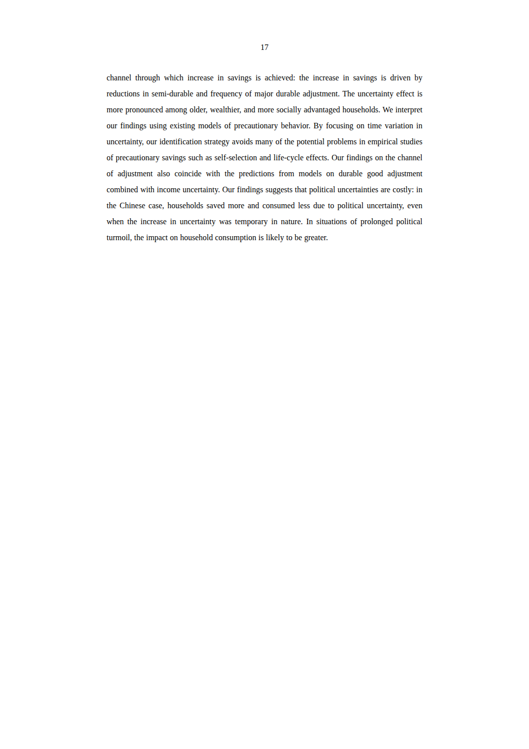17
channel through which increase in savings is achieved: the increase in savings is driven by reductions in semi-durable and frequency of major durable adjustment. The uncertainty effect is more pronounced among older, wealthier, and more socially advantaged households. We interpret our findings using existing models of precautionary behavior. By focusing on time variation in uncertainty, our identification strategy avoids many of the potential problems in empirical studies of precautionary savings such as self-selection and life-cycle effects. Our findings on the channel of adjustment also coincide with the predictions from models on durable good adjustment combined with income uncertainty. Our findings suggests that political uncertainties are costly: in the Chinese case, households saved more and consumed less due to political uncertainty, even when the increase in uncertainty was temporary in nature. In situations of prolonged political turmoil, the impact on household consumption is likely to be greater.